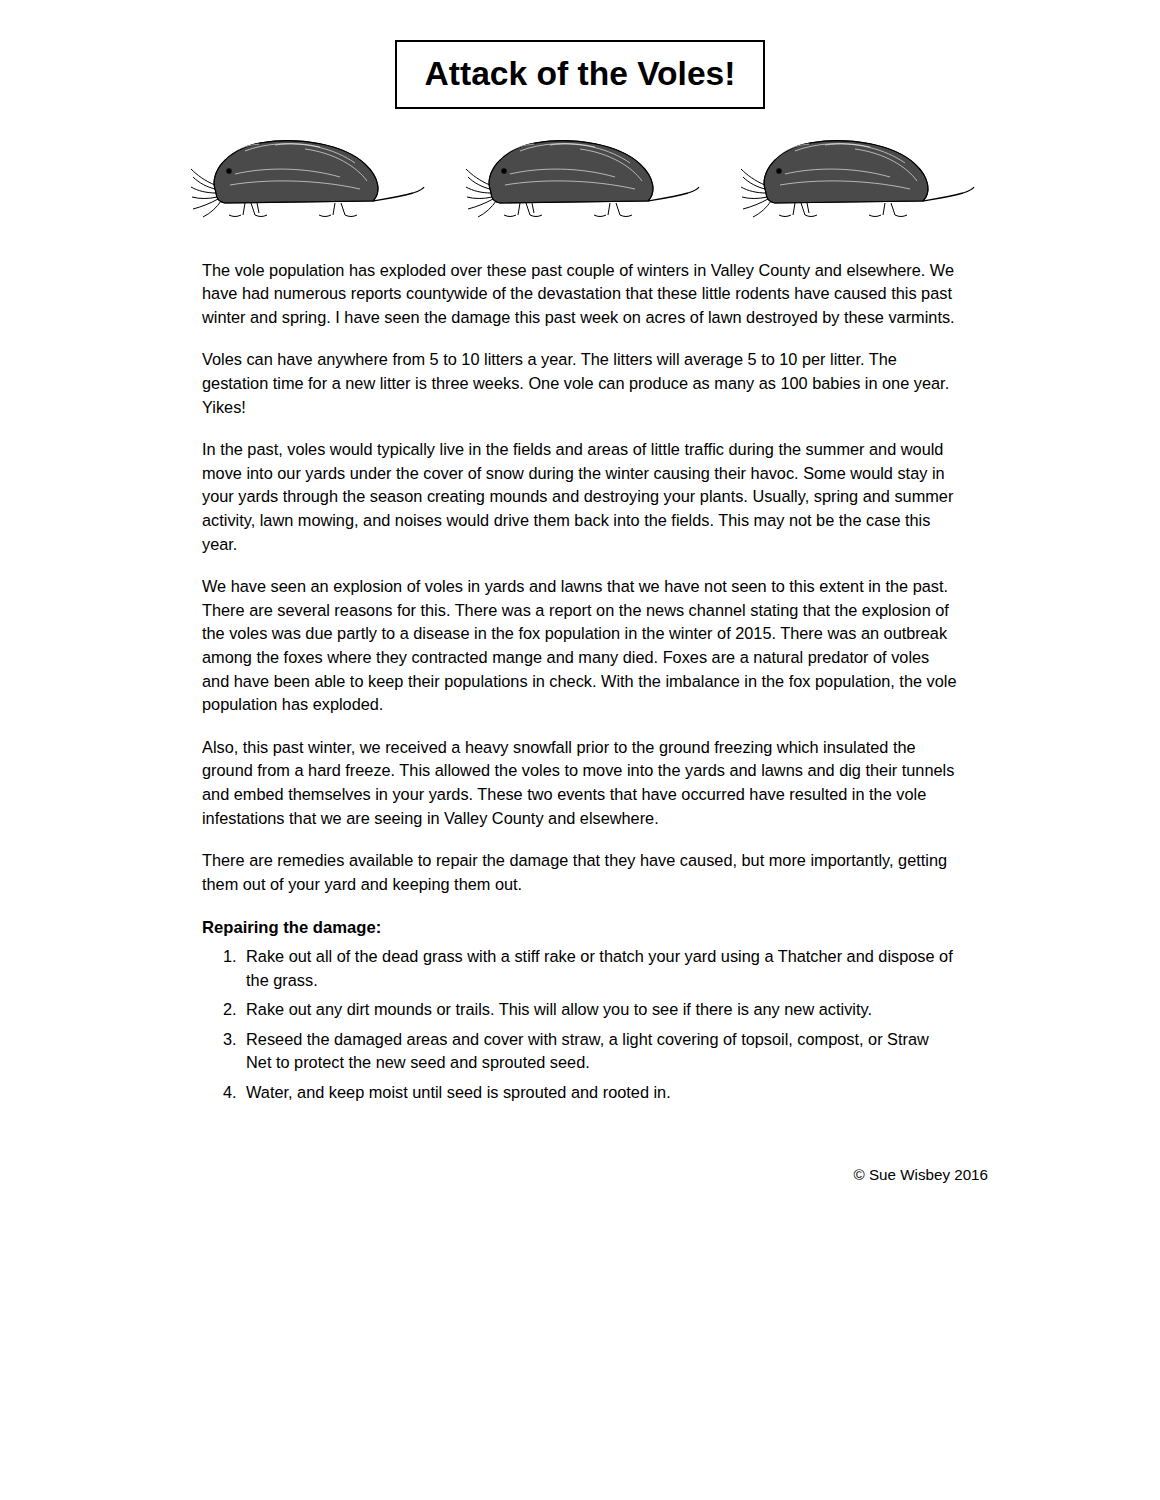Attack of the Voles!
The vole population has exploded over these past couple of winters in Valley County and elsewhere. We have had numerous reports countywide of the devastation that these little rodents have caused this past winter and spring. I have seen the damage this past week on acres of lawn destroyed by these varmints.
Voles can have anywhere from 5 to 10 litters a year. The litters will average 5 to 10 per litter. The gestation time for a new litter is three weeks. One vole can produce as many as 100 babies in one year. Yikes!
In the past, voles would typically live in the fields and areas of little traffic during the summer and would move into our yards under the cover of snow during the winter causing their havoc. Some would stay in your yards through the season creating mounds and destroying your plants. Usually, spring and summer activity, lawn mowing, and noises would drive them back into the fields. This may not be the case this year.
We have seen an explosion of voles in yards and lawns that we have not seen to this extent in the past. There are several reasons for this. There was a report on the news channel stating that the explosion of the voles was due partly to a disease in the fox population in the winter of 2015. There was an outbreak among the foxes where they contracted mange and many died. Foxes are a natural predator of voles and have been able to keep their populations in check. With the imbalance in the fox population, the vole population has exploded.
Also, this past winter, we received a heavy snowfall prior to the ground freezing which insulated the ground from a hard freeze. This allowed the voles to move into the yards and lawns and dig their tunnels and embed themselves in your yards. These two events that have occurred have resulted in the vole infestations that we are seeing in Valley County and elsewhere.
There are remedies available to repair the damage that they have caused, but more importantly, getting them out of your yard and keeping them out.
Repairing the damage:
Rake out all of the dead grass with a stiff rake or thatch your yard using a Thatcher and dispose of the grass.
Rake out any dirt mounds or trails. This will allow you to see if there is any new activity.
Reseed the damaged areas and cover with straw, a light covering of topsoil, compost, or Straw Net to protect the new seed and sprouted seed.
Water, and keep moist until seed is sprouted and rooted in.
© Sue Wisbey 2016